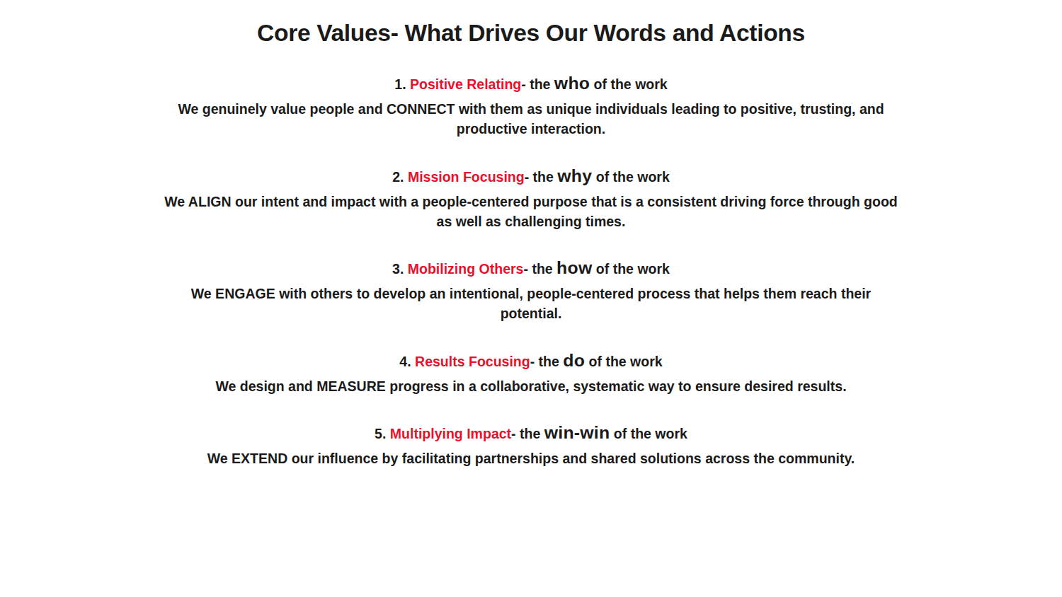Core Values- What Drives Our Words and Actions
1. Positive Relating- the who of the work We genuinely value people and CONNECT with them as unique individuals leading to positive, trusting, and productive interaction.
2. Mission Focusing- the why of the work We ALIGN our intent and impact with a people-centered purpose that is a consistent driving force through good as well as challenging times.
3. Mobilizing Others- the how of the work We ENGAGE with others to develop an intentional, people-centered process that helps them reach their potential.
4. Results Focusing- the do of the work We design and MEASURE progress in a collaborative, systematic way to ensure desired results.
5. Multiplying Impact- the win-win of the work We EXTEND our influence by facilitating partnerships and shared solutions across the community.